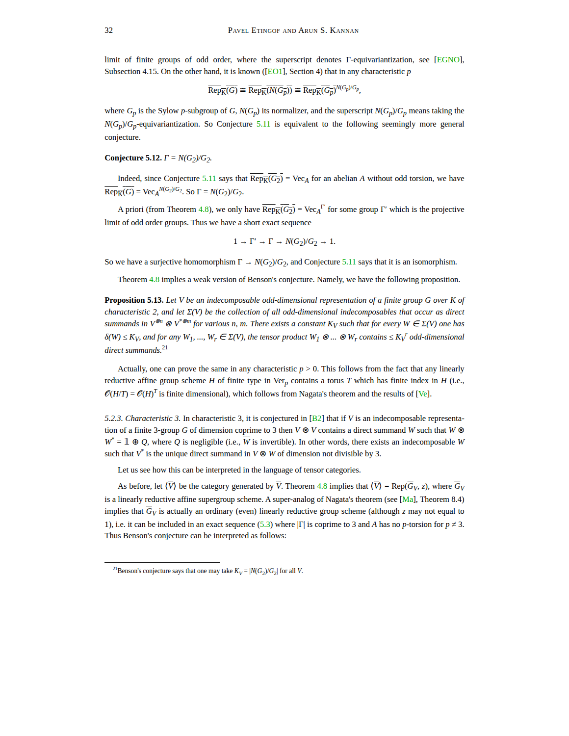32 Pavel Etingof and Arun S. Kannan
limit of finite groups of odd order, where the superscript denotes Γ-equivariantization, see [EGNO], Subsection 4.15. On the other hand, it is known ([EO1], Section 4) that in any characteristic p
RepK(G) ≅ RepK(N(Gp)) ≅ RepK(Gp)N(Gp)/Gp,
where Gp is the Sylow p-subgroup of G, N(Gp) its normalizer, and the superscript N(Gp)/Gp means taking the N(Gp)/Gp-equivariantization. So Conjecture 5.11 is equivalent to the following seemingly more general conjecture.
Conjecture 5.12. Γ = N(G2)/G2.
Indeed, since Conjecture 5.11 says that RepK(G2) = VecA for an abelian A without odd torsion, we have RepK(G) = VecAN(G2)/G2. So Γ = N(G2)/G2.
A priori (from Theorem 4.8), we only have RepK(G2) = VecAΓ′ for some group Γ′ which is the projective limit of odd order groups. Thus we have a short exact sequence
1 → Γ′ → Γ → N(G2)/G2 → 1.
So we have a surjective homomorphism Γ → N(G2)/G2, and Conjecture 5.11 says that it is an isomorphism.
Theorem 4.8 implies a weak version of Benson's conjecture. Namely, we have the following proposition.
Proposition 5.13. Let V be an indecomposable odd-dimensional representation of a finite group G over K of characteristic 2, and let Σ(V) be the collection of all odd-dimensional indecomposables that occur as direct summands in V⊗n ⊗ V*⊗m for various n, m. There exists a constant KV such that for every W ∈ Σ(V) one has δ(W) ≤ KV, and for any W1, ..., Wr ∈ Σ(V), the tensor product W1 ⊗ ... ⊗ Wr contains ≤ KVr odd-dimensional direct summands.21
Actually, one can prove the same in any characteristic p > 0. This follows from the fact that any linearly reductive affine group scheme H of finite type in Verp contains a torus T which has finite index in H (i.e., 𝒪(H/T) = 𝒪(H)T is finite dimensional), which follows from Nagata's theorem and the results of [Ve].
5.2.3. Characteristic 3. In characteristic 3, it is conjectured in [B2] that if V is an indecomposable representation of a finite 3-group G of dimension coprime to 3 then V ⊗ V contains a direct summand W such that W ⊗ W* = 𝟙 ⊕ Q, where Q is negligible (i.e., W is invertible). In other words, there exists an indecomposable W such that V* is the unique direct summand in V ⊗ W of dimension not divisible by 3.
Let us see how this can be interpreted in the language of tensor categories.
As before, let ⟨V⟩ be the category generated by V. Theorem 4.8 implies that ⟨V⟩ = Rep(GV, z), where GV is a linearly reductive affine supergroup scheme. A super-analog of Nagata's theorem (see [Ma], Theorem 8.4) implies that GV is actually an ordinary (even) linearly reductive group scheme (although z may not equal to 1), i.e. it can be included in an exact sequence (5.3) where |Γ| is coprime to 3 and A has no p-torsion for p ≠ 3. Thus Benson's conjecture can be interpreted as follows:
21Benson's conjecture says that one may take KV = |N(G2)/G2| for all V.